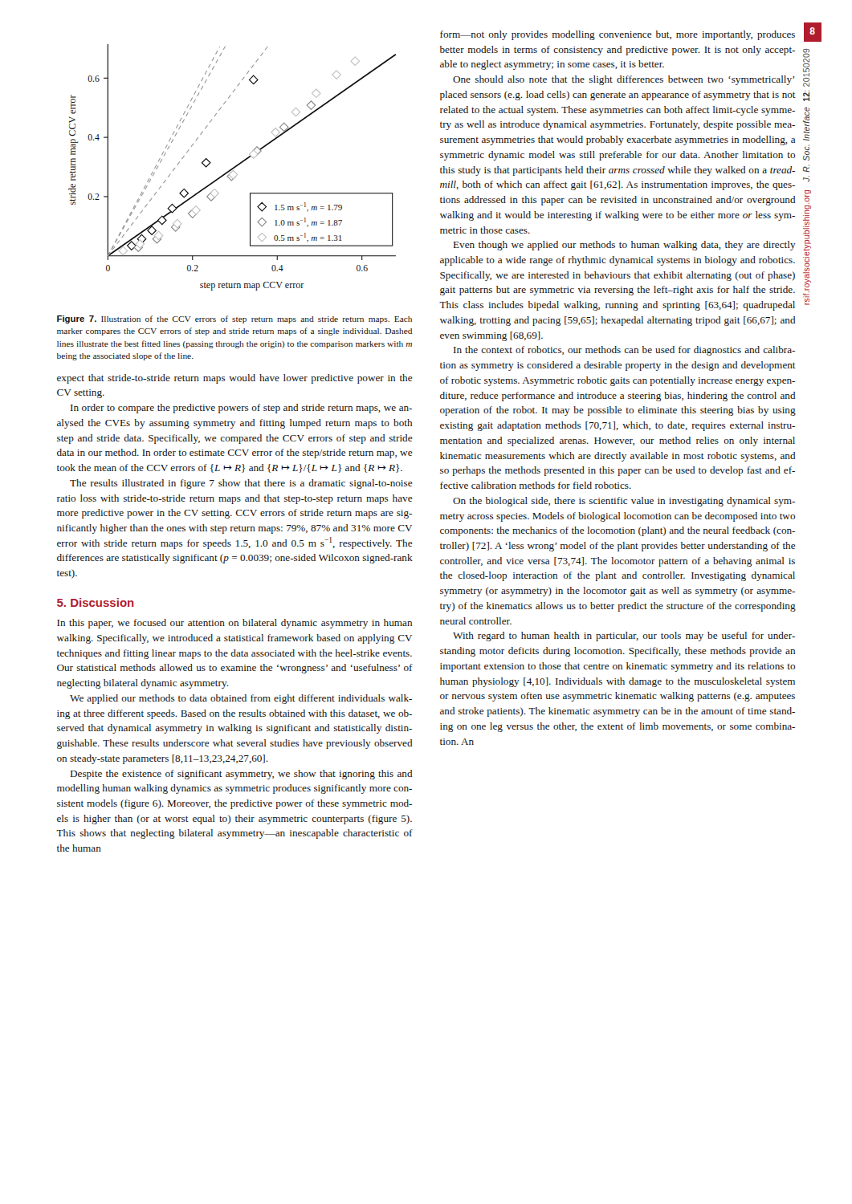8
rsif.royalsocietypublishing.org J. R. Soc. Interface 12: 20150209
0 0.2 0.4 0.6 0.2 0.4 0.6 step return map CCV error stride return map CCV error 1.5 m s−1, m = 1.79 1.0 m s−1, m = 1.87 0.5 m s−1, m = 1.31
Figure 7. Illustration of the CCV errors of step return maps and stride return maps. Each marker compares the CCV errors of step and stride return maps of a single individual. Dashed lines illustrate the best fitted lines (passing through the origin) to the comparison markers with m being the associated slope of the line.
expect that stride-to-stride return maps would have lower predictive power in the CV setting.
In order to compare the predictive powers of step and stride return maps, we analysed the CVEs by assuming symmetry and fitting lumped return maps to both step and stride data. Specifically, we compared the CCV errors of step and stride data in our method. In order to estimate CCV error of the step/stride return map, we took the mean of the CCV errors of {L ↦ R} and {R ↦ L}/{L ↦ L} and {R ↦ R}.
The results illustrated in figure 7 show that there is a dramatic signal-to-noise ratio loss with stride-to-stride return maps and that step-to-step return maps have more predictive power in the CV setting. CCV errors of stride return maps are significantly higher than the ones with step return maps: 79%, 87% and 31% more CV error with stride return maps for speeds 1.5, 1.0 and 0.5 m s−1, respectively. The differences are statistically significant (p = 0.0039; one-sided Wilcoxon signed-rank test).
5. Discussion
In this paper, we focused our attention on bilateral dynamic asymmetry in human walking. Specifically, we introduced a statistical framework based on applying CV techniques and fitting linear maps to the data associated with the heel-strike events. Our statistical methods allowed us to examine the ‘wrongness’ and ‘usefulness’ of neglecting bilateral dynamic asymmetry.
We applied our methods to data obtained from eight different individuals walking at three different speeds. Based on the results obtained with this dataset, we observed that dynamical asymmetry in walking is significant and statistically distinguishable. These results underscore what several studies have previously observed on steady-state parameters [8,11–13,23,24,27,60].
Despite the existence of significant asymmetry, we show that ignoring this and modelling human walking dynamics as symmetric produces significantly more consistent models (figure 6). Moreover, the predictive power of these symmetric models is higher than (or at worst equal to) their asymmetric counterparts (figure 5). This shows that neglecting bilateral asymmetry—an inescapable characteristic of the human
form—not only provides modelling convenience but, more importantly, produces better models in terms of consistency and predictive power. It is not only acceptable to neglect asymmetry; in some cases, it is better.
One should also note that the slight differences between two ‘symmetrically’ placed sensors (e.g. load cells) can generate an appearance of asymmetry that is not related to the actual system. These asymmetries can both affect limit-cycle symmetry as well as introduce dynamical asymmetries. Fortunately, despite possible measurement asymmetries that would probably exacerbate asymmetries in modelling, a symmetric dynamic model was still preferable for our data. Another limitation to this study is that participants held their arms crossed while they walked on a treadmill, both of which can affect gait [61,62]. As instrumentation improves, the questions addressed in this paper can be revisited in unconstrained and/or overground walking and it would be interesting if walking were to be either more or less symmetric in those cases.
Even though we applied our methods to human walking data, they are directly applicable to a wide range of rhythmic dynamical systems in biology and robotics. Specifically, we are interested in behaviours that exhibit alternating (out of phase) gait patterns but are symmetric via reversing the left–right axis for half the stride. This class includes bipedal walking, running and sprinting [63,64]; quadrupedal walking, trotting and pacing [59,65]; hexapedal alternating tripod gait [66,67]; and even swimming [68,69].
In the context of robotics, our methods can be used for diagnostics and calibration as symmetry is considered a desirable property in the design and development of robotic systems. Asymmetric robotic gaits can potentially increase energy expenditure, reduce performance and introduce a steering bias, hindering the control and operation of the robot. It may be possible to eliminate this steering bias by using existing gait adaptation methods [70,71], which, to date, requires external instrumentation and specialized arenas. However, our method relies on only internal kinematic measurements which are directly available in most robotic systems, and so perhaps the methods presented in this paper can be used to develop fast and effective calibration methods for field robotics.
On the biological side, there is scientific value in investigating dynamical symmetry across species. Models of biological locomotion can be decomposed into two components: the mechanics of the locomotion (plant) and the neural feedback (controller) [72]. A ‘less wrong’ model of the plant provides better understanding of the controller, and vice versa [73,74]. The locomotor pattern of a behaving animal is the closed-loop interaction of the plant and controller. Investigating dynamical symmetry (or asymmetry) in the locomotor gait as well as symmetry (or asymmetry) of the kinematics allows us to better predict the structure of the corresponding neural controller.
With regard to human health in particular, our tools may be useful for understanding motor deficits during locomotion. Specifically, these methods provide an important extension to those that centre on kinematic symmetry and its relations to human physiology [4,10]. Individuals with damage to the musculoskeletal system or nervous system often use asymmetric kinematic walking patterns (e.g. amputees and stroke patients). The kinematic asymmetry can be in the amount of time standing on one leg versus the other, the extent of limb movements, or some combination. An